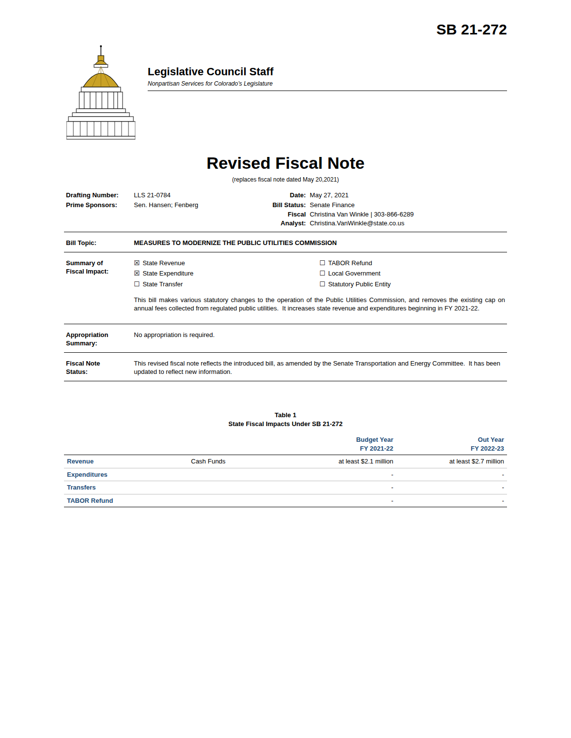SB 21-272
Legislative Council Staff
Nonpartisan Services for Colorado’s Legislature
Revised Fiscal Note
(replaces fiscal note dated May 20,2021)
| Drafting Number: | LLS 21-0784 | Date: | May 27, 2021 |
| Prime Sponsors: | Sen. Hansen; Fenberg | Bill Status: | Senate Finance |
| | | Fiscal Analyst: | Christina Van Winkle / 303-866-6289 Christina.VanWinkle@state.co.us |
| Bill Topic: | MEASURES TO MODERNIZE THE PUBLIC UTILITIES COMMISSION |
| Summary of Fiscal Impact: | / ☒ State Revenue ☒ State Expenditure ☐ State Transfer / ☐ TABOR Refund ☐ Local Government ☐ Statutory Public Entity / This bill makes various statutory changes to the operation of the Public Utilities Commission, and removes the existing cap on annual fees collected from regulated public utilities. It increases state revenue and expenditures beginning in FY 2021-22. |
| Appropriation Summary: | No appropriation is required. |
| Fiscal Note Status: | This revised fiscal note reflects the introduced bill, as amended by the Senate Transportation and Energy Committee. It has been updated to reflect new information. |
Table 1
State Fiscal Impacts Under SB 21-272
| | | Budget Year FY 2021-22 | Out Year FY 2022-23 |
| --- | --- | --- | --- |
| Revenue | Cash Funds | at least $2.1 million | at least $2.7 million |
| Expenditures | | - | - |
| Transfers | | - | - |
| TABOR Refund | | - | - |